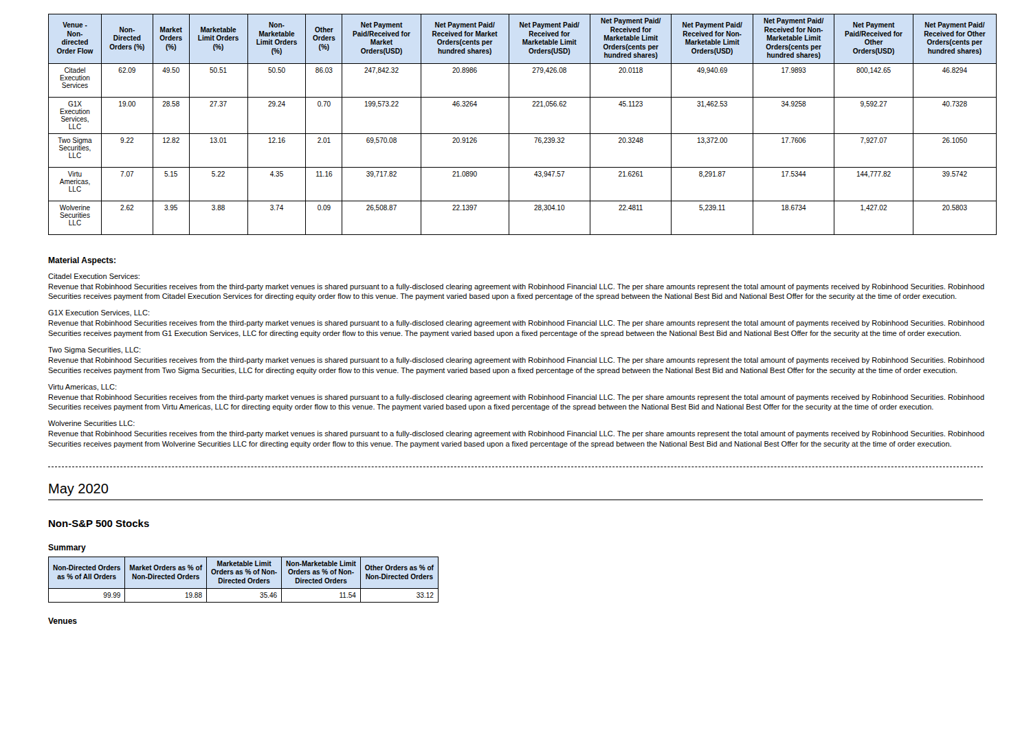| Venue - Non- directed Order Flow | Non- Directed Orders (%) | Market Orders (%) | Marketable Limit Orders (%) | Non- Marketable Limit Orders (%) | Other Orders (%) | Net Payment Paid/Received for Market Orders(USD) | Net Payment Paid/ Received for Market Orders(cents per hundred shares) | Net Payment Paid/ Received for Marketable Limit Orders(USD) | Net Payment Paid/ Received for Marketable Limit Orders(cents per hundred shares) | Net Payment Paid/ Received for Non- Marketable Limit Orders(USD) | Net Payment Paid/ Received for Non- Marketable Limit Orders(cents per hundred shares) | Net Payment Paid/Received for Other Orders(USD) | Net Payment Paid/ Received for Other Orders(cents per hundred shares) |
| --- | --- | --- | --- | --- | --- | --- | --- | --- | --- | --- | --- | --- | --- |
| Citadel Execution Services | 62.09 | 49.50 | 50.51 | 50.50 | 86.03 | 247,842.32 | 20.8986 | 279,426.08 | 20.0118 | 49,940.69 | 17.9893 | 800,142.65 | 46.8294 |
| G1X Execution Services, LLC | 19.00 | 28.58 | 27.37 | 29.24 | 0.70 | 199,573.22 | 46.3264 | 221,056.62 | 45.1123 | 31,462.53 | 34.9258 | 9,592.27 | 40.7328 |
| Two Sigma Securities, LLC | 9.22 | 12.82 | 13.01 | 12.16 | 2.01 | 69,570.08 | 20.9126 | 76,239.32 | 20.3248 | 13,372.00 | 17.7606 | 7,927.07 | 26.1050 |
| Virtu Americas, LLC | 7.07 | 5.15 | 5.22 | 4.35 | 11.16 | 39,717.82 | 21.0890 | 43,947.57 | 21.6261 | 8,291.87 | 17.5344 | 144,777.82 | 39.5742 |
| Wolverine Securities LLC | 2.62 | 3.95 | 3.88 | 3.74 | 0.09 | 26,508.87 | 22.1397 | 28,304.10 | 22.4811 | 5,239.11 | 18.6734 | 1,427.02 | 20.5803 |
Material Aspects:
Citadel Execution Services:
Revenue that Robinhood Securities receives from the third-party market venues is shared pursuant to a fully-disclosed clearing agreement with Robinhood Financial LLC. The per share amounts represent the total amount of payments received by Robinhood Securities. Robinhood Securities receives payment from Citadel Execution Services for directing equity order flow to this venue. The payment varied based upon a fixed percentage of the spread between the National Best Bid and National Best Offer for the security at the time of order execution.
G1X Execution Services, LLC:
Revenue that Robinhood Securities receives from the third-party market venues is shared pursuant to a fully-disclosed clearing agreement with Robinhood Financial LLC. The per share amounts represent the total amount of payments received by Robinhood Securities. Robinhood Securities receives payment from G1 Execution Services, LLC for directing equity order flow to this venue. The payment varied based upon a fixed percentage of the spread between the National Best Bid and National Best Offer for the security at the time of order execution.
Two Sigma Securities, LLC:
Revenue that Robinhood Securities receives from the third-party market venues is shared pursuant to a fully-disclosed clearing agreement with Robinhood Financial LLC. The per share amounts represent the total amount of payments received by Robinhood Securities. Robinhood Securities receives payment from Two Sigma Securities, LLC for directing equity order flow to this venue. The payment varied based upon a fixed percentage of the spread between the National Best Bid and National Best Offer for the security at the time of order execution.
Virtu Americas, LLC:
Revenue that Robinhood Securities receives from the third-party market venues is shared pursuant to a fully-disclosed clearing agreement with Robinhood Financial LLC. The per share amounts represent the total amount of payments received by Robinhood Securities. Robinhood Securities receives payment from Virtu Americas, LLC for directing equity order flow to this venue. The payment varied based upon a fixed percentage of the spread between the National Best Bid and National Best Offer for the security at the time of order execution.
Wolverine Securities LLC:
Revenue that Robinhood Securities receives from the third-party market venues is shared pursuant to a fully-disclosed clearing agreement with Robinhood Financial LLC. The per share amounts represent the total amount of payments received by Robinhood Securities. Robinhood Securities receives payment from Wolverine Securities LLC for directing equity order flow to this venue. The payment varied based upon a fixed percentage of the spread between the National Best Bid and National Best Offer for the security at the time of order execution.
May 2020
Non-S&P 500 Stocks
Summary
| Non-Directed Orders as % of All Orders | Market Orders as % of Non-Directed Orders | Marketable Limit Orders as % of Non- Directed Orders | Non-Marketable Limit Orders as % of Non- Directed Orders | Other Orders as % of Non-Directed Orders |
| --- | --- | --- | --- | --- |
| 99.99 | 19.88 | 35.46 | 11.54 | 33.12 |
Venues